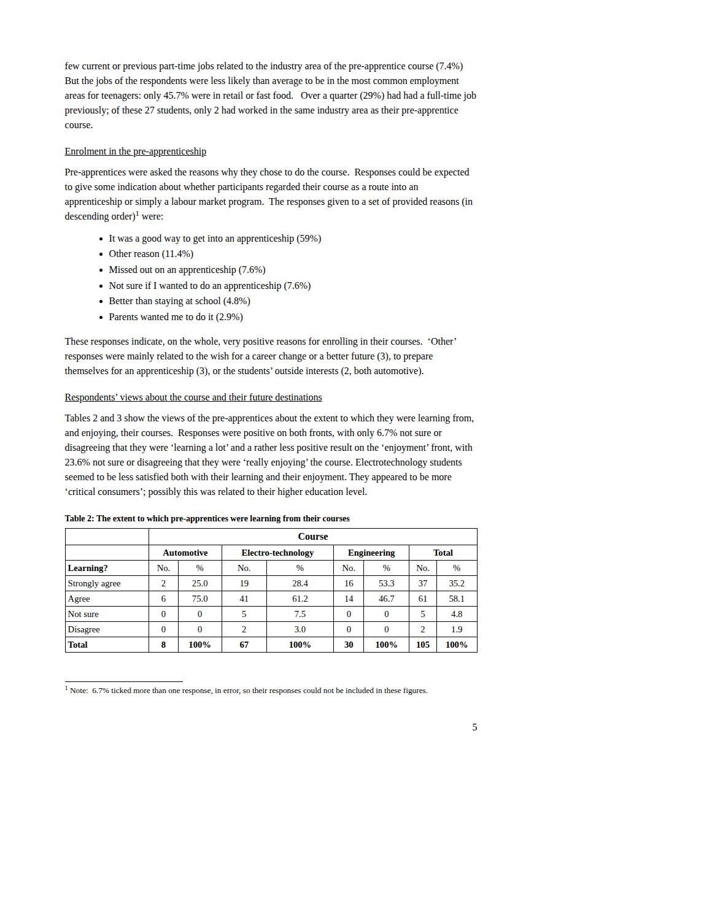few current or previous part-time jobs related to the industry area of the pre-apprentice course (7.4%) But the jobs of the respondents were less likely than average to be in the most common employment areas for teenagers: only 45.7% were in retail or fast food. Over a quarter (29%) had had a full-time job previously; of these 27 students, only 2 had worked in the same industry area as their pre-apprentice course.
Enrolment in the pre-apprenticeship
Pre-apprentices were asked the reasons why they chose to do the course. Responses could be expected to give some indication about whether participants regarded their course as a route into an apprenticeship or simply a labour market program. The responses given to a set of provided reasons (in descending order)1 were:
It was a good way to get into an apprenticeship (59%)
Other reason (11.4%)
Missed out on an apprenticeship (7.6%)
Not sure if I wanted to do an apprenticeship (7.6%)
Better than staying at school (4.8%)
Parents wanted me to do it (2.9%)
These responses indicate, on the whole, very positive reasons for enrolling in their courses. ‘Other’ responses were mainly related to the wish for a career change or a better future (3), to prepare themselves for an apprenticeship (3), or the students’ outside interests (2, both automotive).
Respondents’ views about the course and their future destinations
Tables 2 and 3 show the views of the pre-apprentices about the extent to which they were learning from, and enjoying, their courses. Responses were positive on both fronts, with only 6.7% not sure or disagreeing that they were ‘learning a lot’ and a rather less positive result on the ‘enjoyment’ front, with 23.6% not sure or disagreeing that they were ‘really enjoying’ the course. Electrotechnology students seemed to be less satisfied both with their learning and their enjoyment. They appeared to be more ‘critical consumers’; possibly this was related to their higher education level.
Table 2: The extent to which pre-apprentices were learning from their courses
| | Course |
| --- | --- |
| | Automotive | Electro-technology | Engineering | Total |
| Learning? | No. | % | No. | % | No. | % | No. | % |
| Strongly agree | 2 | 25.0 | 19 | 28.4 | 16 | 53.3 | 37 | 35.2 |
| Agree | 6 | 75.0 | 41 | 61.2 | 14 | 46.7 | 61 | 58.1 |
| Not sure | 0 | 0 | 5 | 7.5 | 0 | 0 | 5 | 4.8 |
| Disagree | 0 | 0 | 2 | 3.0 | 0 | 0 | 2 | 1.9 |
| Total | 8 | 100% | 67 | 100% | 30 | 100% | 105 | 100% |
1 Note: 6.7% ticked more than one response, in error, so their responses could not be included in these figures.
5